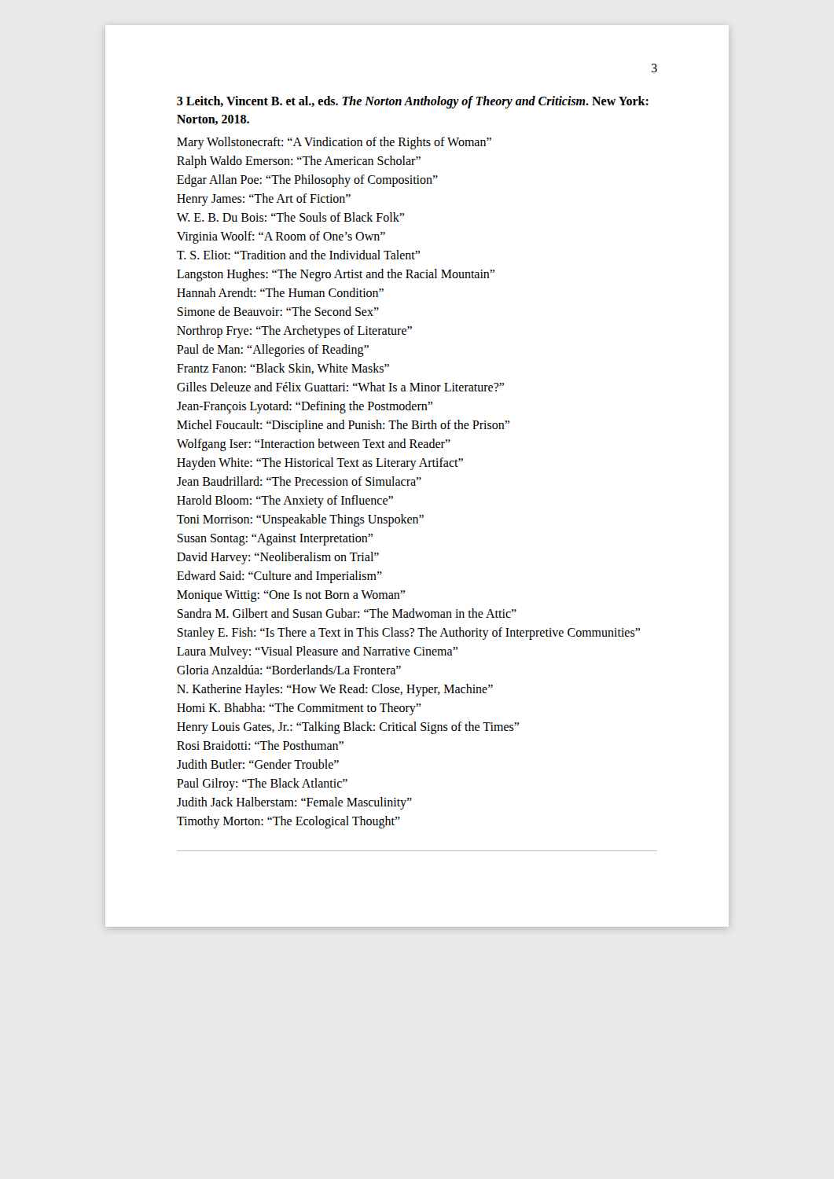3
3 Leitch, Vincent B. et al., eds. The Norton Anthology of Theory and Criticism. New York: Norton, 2018.
Mary Wollstonecraft: “A Vindication of the Rights of Woman”
Ralph Waldo Emerson: “The American Scholar”
Edgar Allan Poe: “The Philosophy of Composition”
Henry James: “The Art of Fiction”
W. E. B. Du Bois: “The Souls of Black Folk”
Virginia Woolf: “A Room of One’s Own”
T. S. Eliot: “Tradition and the Individual Talent”
Langston Hughes: “The Negro Artist and the Racial Mountain”
Hannah Arendt: “The Human Condition”
Simone de Beauvoir: “The Second Sex”
Northrop Frye: “The Archetypes of Literature”
Paul de Man: “Allegories of Reading”
Frantz Fanon: “Black Skin, White Masks”
Gilles Deleuze and Félix Guattari: “What Is a Minor Literature?”
Jean-François Lyotard: “Defining the Postmodern”
Michel Foucault: “Discipline and Punish: The Birth of the Prison”
Wolfgang Iser: “Interaction between Text and Reader”
Hayden White: “The Historical Text as Literary Artifact”
Jean Baudrillard: “The Precession of Simulacra”
Harold Bloom: “The Anxiety of Influence”
Toni Morrison: “Unspeakable Things Unspoken”
Susan Sontag: “Against Interpretation”
David Harvey: “Neoliberalism on Trial”
Edward Said: “Culture and Imperialism”
Monique Wittig: “One Is not Born a Woman”
Sandra M. Gilbert and Susan Gubar: “The Madwoman in the Attic”
Stanley E. Fish: “Is There a Text in This Class? The Authority of Interpretive Communities”
Laura Mulvey: “Visual Pleasure and Narrative Cinema”
Gloria Anzaldúa: “Borderlands/La Frontera”
N. Katherine Hayles: “How We Read: Close, Hyper, Machine”
Homi K. Bhabha: “The Commitment to Theory”
Henry Louis Gates, Jr.: “Talking Black: Critical Signs of the Times”
Rosi Braidotti: “The Posthuman”
Judith Butler: “Gender Trouble”
Paul Gilroy: “The Black Atlantic”
Judith Jack Halberstam: “Female Masculinity”
Timothy Morton: “The Ecological Thought”